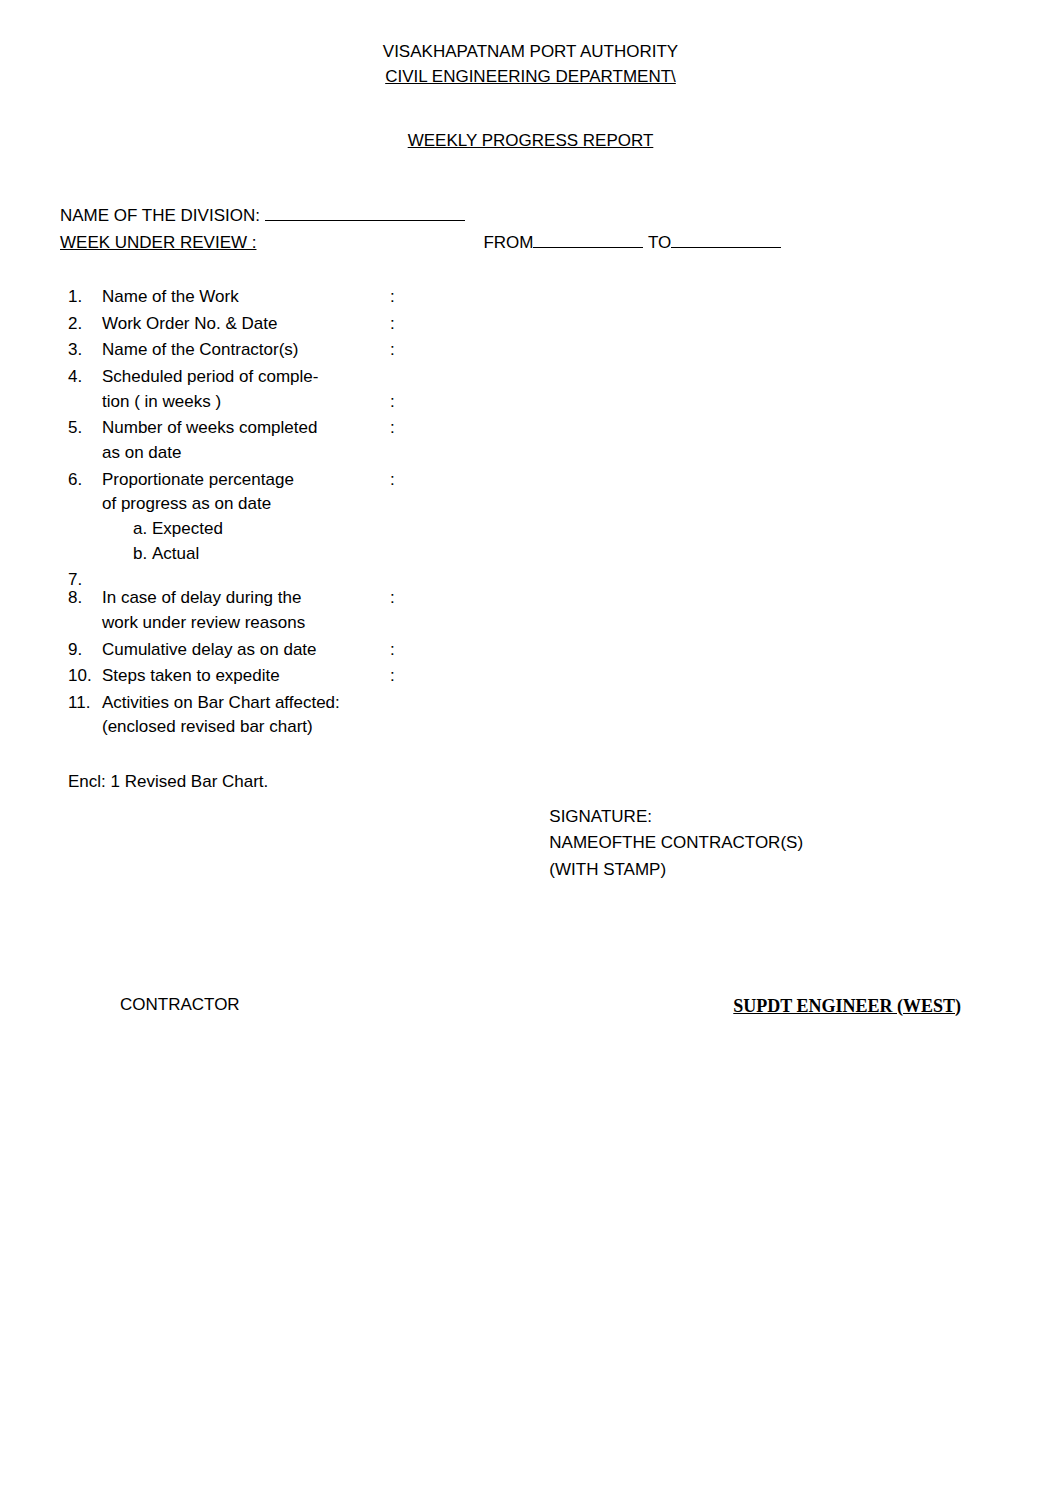VISAKHAPATNAM PORT AUTHORITY CIVIL ENGINEERING DEPARTMENT\
WEEKLY PROGRESS REPORT
NAME OF THE DIVISION:
WEEK UNDER REVIEW : FROM TO
Name of the Work:
Work Order No. & Date:
Name of the Contractor(s):
Scheduled period of comple-
tion ( in weeks ):
Number of weeks completed
as on date:
Proportionate percentage
of progress as on date:
Expected
Actual
In case of delay during the
work under review reasons:
Cumulative delay as on date:
Steps taken to expedite:
Activities on Bar Chart affected:
(enclosed revised bar chart)
Encl: 1 Revised Bar Chart.
SIGNATURE:
NAMEOFTHE CONTRACTOR(S)
(WITH STAMP)
CONTRACTOR SUPDT ENGINEER (WEST)